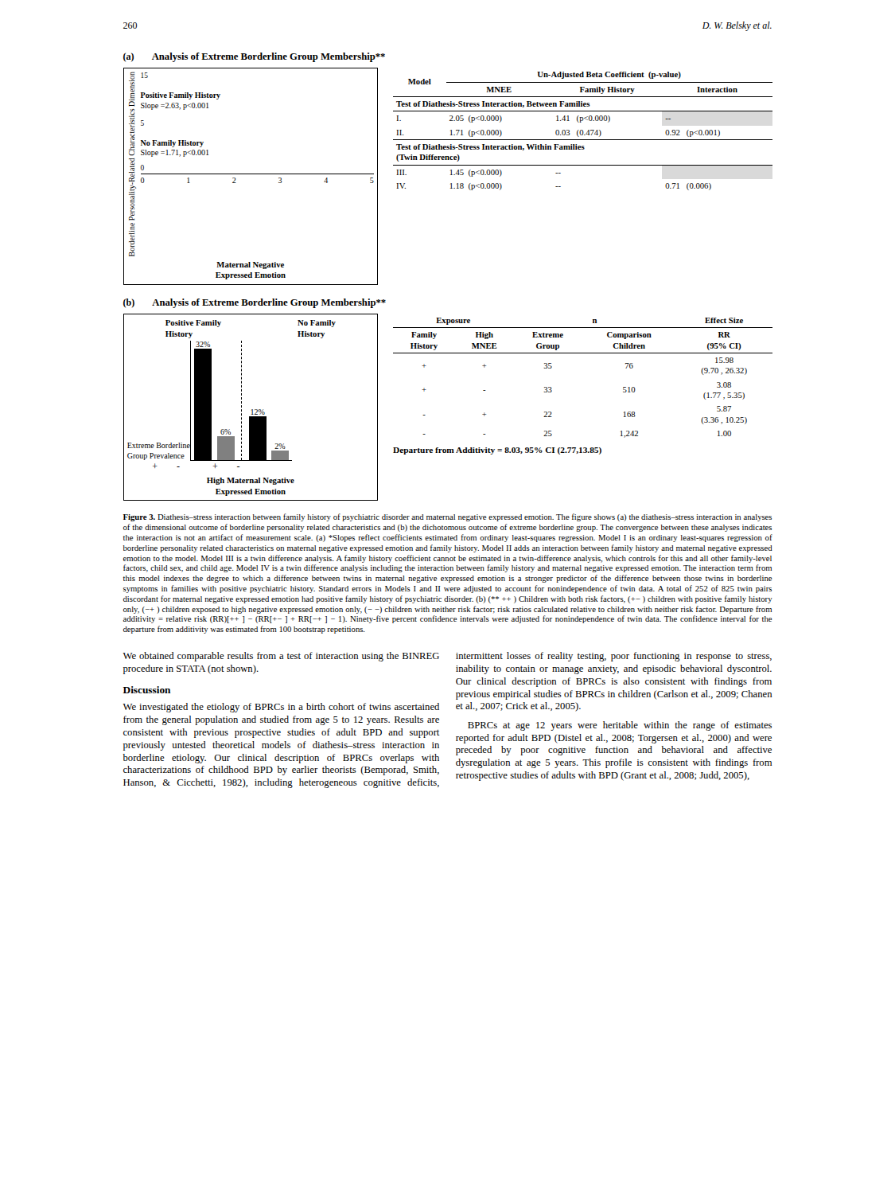260
D. W. Belsky et al.
(a) Analysis of Extreme Borderline Group Membership**
Borderline Personality-Related Characteristics Dimension
15
Positive Family History
Slope =2.63, p<0.001
5
No Family History
Slope =1.71, p<0.001
0
012345
Maternal Negative
Expressed Emotion
| Model | Un-Adjusted Beta Coefficient (p-value) |
| --- | --- |
| MNEE | Family History | Interaction |
| Test of Diathesis-Stress Interaction, Between Families |
| I. | 2.05 (p<0.000) | 1.41 (p<0.000) | -- |
| II. | 1.71 (p<0.000) | 0.03 (0.474) | 0.92 (p<0.001) |
| Test of Diathesis-Stress Interaction, Within Families (Twin Difference) |
| III. | 1.45 (p<0.000) | -- | |
| IV. | 1.18 (p<0.000) | -- | 0.71 (0.006) |
(b) Analysis of Extreme Borderline Group Membership**
Positive Family
History No Family
History
Extreme Borderline
Group Prevalence
32%
6%
12%
2%
+- +-
High Maternal Negative
Expressed Emotion
| Exposure | n | Effect Size |
| --- | --- | --- |
| Family History | High MNEE | Extreme Group | Comparison Children | RR (95% CI) |
| + | + | 35 | 76 | 15.98 (9.70 , 26.32) |
| + | - | 33 | 510 | 3.08 (1.77 , 5.35) |
| - | + | 22 | 168 | 5.87 (3.36 , 10.25) |
| - | - | 25 | 1,242 | 1.00 |
Departure from Additivity = 8.03, 95% CI (2.77,13.85)
Figure 3. Diathesis–stress interaction between family history of psychiatric disorder and maternal negative expressed emotion. The figure shows (a) the diathesis–stress interaction in analyses of the dimensional outcome of borderline personality related characteristics and (b) the dichotomous outcome of extreme borderline group. The convergence between these analyses indicates the interaction is not an artifact of measurement scale. (a) *Slopes reflect coefficients estimated from ordinary least-squares regression. Model I is an ordinary least-squares regression of borderline personality related characteristics on maternal negative expressed emotion and family history. Model II adds an interaction between family history and maternal negative expressed emotion to the model. Model III is a twin difference analysis. A family history coefficient cannot be estimated in a twin-difference analysis, which controls for this and all other family-level factors, child sex, and child age. Model IV is a twin difference analysis including the interaction between family history and maternal negative expressed emotion. The interaction term from this model indexes the degree to which a difference between twins in maternal negative expressed emotion is a stronger predictor of the difference between those twins in borderline symptoms in families with positive psychiatric history. Standard errors in Models I and II were adjusted to account for nonindependence of twin data. A total of 252 of 825 twin pairs discordant for maternal negative expressed emotion had positive family history of psychiatric disorder. (b) (** ++ ) Children with both risk factors, (+− ) children with positive family history only, (−+ ) children exposed to high negative expressed emotion only, (− −) children with neither risk factor; risk ratios calculated relative to children with neither risk factor. Departure from additivity = relative risk (RR)[++ ] − (RR[+− ] + RR[−+ ] − 1). Ninety-five percent confidence intervals were adjusted for nonindependence of twin data. The confidence interval for the departure from additivity was estimated from 100 bootstrap repetitions.
We obtained comparable results from a test of interaction using the BINREG procedure in STATA (not shown).
Discussion
We investigated the etiology of BPRCs in a birth cohort of twins ascertained from the general population and studied from age 5 to 12 years. Results are consistent with previous prospective studies of adult BPD and support previously untested theoretical models of diathesis–stress interaction in borderline etiology. Our clinical description of BPRCs overlaps with characterizations of childhood BPD by earlier theorists (Bemporad, Smith, Hanson, & Cicchetti, 1982), including heterogeneous cognitive deficits, intermittent losses of reality testing, poor functioning in response to stress, inability to contain or manage anxiety, and episodic behavioral dyscontrol. Our clinical description of BPRCs is also consistent with findings from previous empirical studies of BPRCs in children (Carlson et al., 2009; Chanen et al., 2007; Crick et al., 2005).
BPRCs at age 12 years were heritable within the range of estimates reported for adult BPD (Distel et al., 2008; Torgersen et al., 2000) and were preceded by poor cognitive function and behavioral and affective dysregulation at age 5 years. This profile is consistent with findings from retrospective studies of adults with BPD (Grant et al., 2008; Judd, 2005),